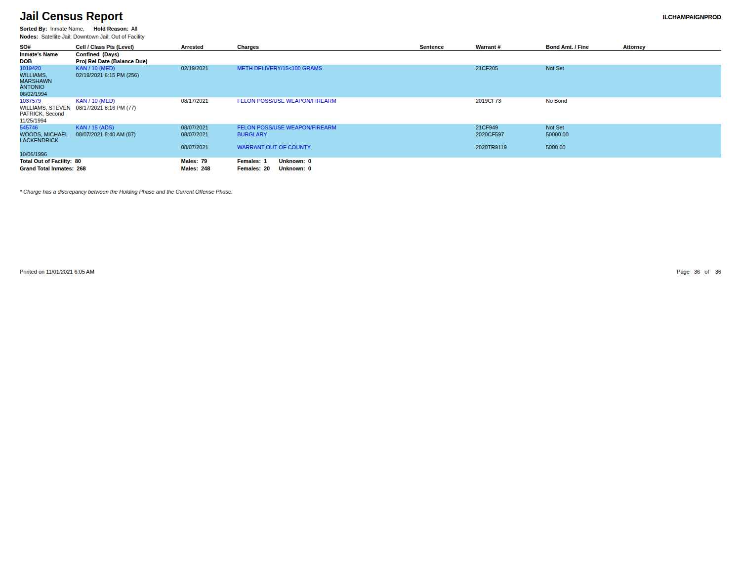Jail Census Report
ILCHAMPAIGNPROD
Sorted By: Inmate Name, Hold Reason: All
Nodes: Satellite Jail; Downtown Jail; Out of Facility
| SO# | Cell / Class Pts (Level) | Arrested | Charges | Sentence | Warrant # | Bond Amt. / Fine | Attorney |
| --- | --- | --- | --- | --- | --- | --- | --- |
| Inmate's Name | Confined (Days) | | | | | | |
| DOB | Proj Rel Date (Balance Due) | | | | | | |
| 1019420 | KAN / 10 (MED) | 02/19/2021 | METH DELIVERY/15<100 GRAMS | | 21CF205 | Not Set | |
| WILLIAMS, MARSHAWN ANTONIO | 02/19/2021 6:15 PM (256) | | | | | | |
| 06/02/1994 | | | | | | | |
| 1037579 | KAN / 10 (MED) | 08/17/2021 | FELON POSS/USE WEAPON/FIREARM | | 2019CF73 | No Bond | |
| WILLIAMS, STEVEN PATRICK, Second | 08/17/2021 8:16 PM (77) | | | | | | |
| 11/25/1994 | | | | | | | |
| 545746 | KAN / 15 (ADS) | 08/07/2021 | FELON POSS/USE WEAPON/FIREARM | | 21CF949 | Not Set | |
| WOODS, MICHAEL LACKENDRICK | 08/07/2021 8:40 AM (87) | 08/07/2021 | BURGLARY | | 2020CF597 | 50000.00 | |
| | | 08/07/2021 | WARRANT OUT OF COUNTY | | 2020TR9119 | 5000.00 | |
| 10/06/1996 | | | | | | | |
| Total Out of Facility: 80 | Males: 79 | Females: 1 Unknown: 0 | | | | |
| Grand Total Inmates: 268 | Males: 248 | Females: 20 Unknown: 0 | | | | |
* Charge has a discrepancy between the Holding Phase and the Current Offense Phase.
Printed on 11/01/2021 6:05 AM Page 36 of 36